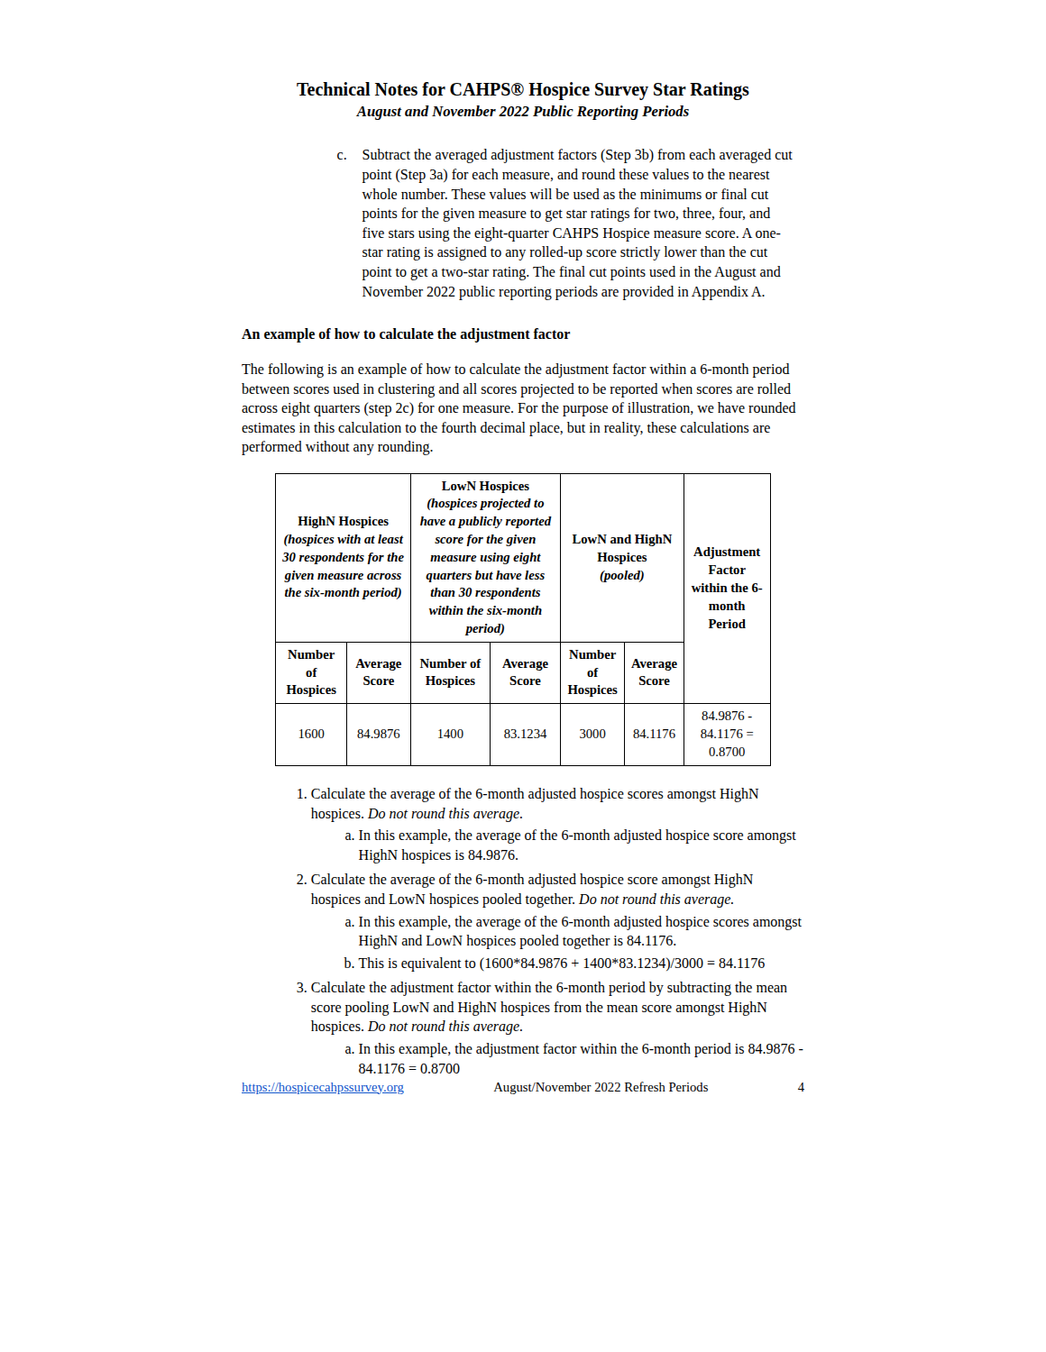Technical Notes for CAHPS® Hospice Survey Star Ratings
August and November 2022 Public Reporting Periods
c.
Subtract the averaged adjustment factors (Step 3b) from each averaged cut point (Step 3a) for each measure, and round these values to the nearest whole number. These values will be used as the minimums or final cut points for the given measure to get star ratings for two, three, four, and five stars using the eight-quarter CAHPS Hospice measure score. A one-star rating is assigned to any rolled-up score strictly lower than the cut point to get a two-star rating. The final cut points used in the August and November 2022 public reporting periods are provided in Appendix A.
An example of how to calculate the adjustment factor
The following is an example of how to calculate the adjustment factor within a 6-month period between scores used in clustering and all scores projected to be reported when scores are rolled across eight quarters (step 2c) for one measure. For the purpose of illustration, we have rounded estimates in this calculation to the fourth decimal place, but in reality, these calculations are performed without any rounding.
| HighN Hospices (hospices with at least 30 respondents for the given measure across the six-month period) | LowN Hospices (hospices projected to have a publicly reported score for the given measure using eight quarters but have less than 30 respondents within the six-month period) | LowN and HighN Hospices (pooled) | Adjustment Factor within the 6-month Period |
| --- | --- | --- | --- |
| Number of Hospices | Average Score | Number of Hospices | Average Score | Number of Hospices | Average Score |
| 1600 | 84.9876 | 1400 | 83.1234 | 3000 | 84.1176 | 84.9876 - 84.1176 = 0.8700 |
Calculate the average of the 6-month adjusted hospice scores amongst HighN hospices. Do not round this average.
In this example, the average of the 6-month adjusted hospice score amongst HighN hospices is 84.9876.
Calculate the average of the 6-month adjusted hospice score amongst HighN hospices and LowN hospices pooled together. Do not round this average.
In this example, the average of the 6-month adjusted hospice scores amongst HighN and LowN hospices pooled together is 84.1176.
This is equivalent to (1600*84.9876 + 1400*83.1234)/3000 = 84.1176
Calculate the adjustment factor within the 6-month period by subtracting the mean score pooling LowN and HighN hospices from the mean score amongst HighN hospices. Do not round this average.
In this example, the adjustment factor within the 6-month period is 84.9876 - 84.1176 = 0.8700
https://hospicecahpssurvey.org August/November 2022 Refresh Periods 4